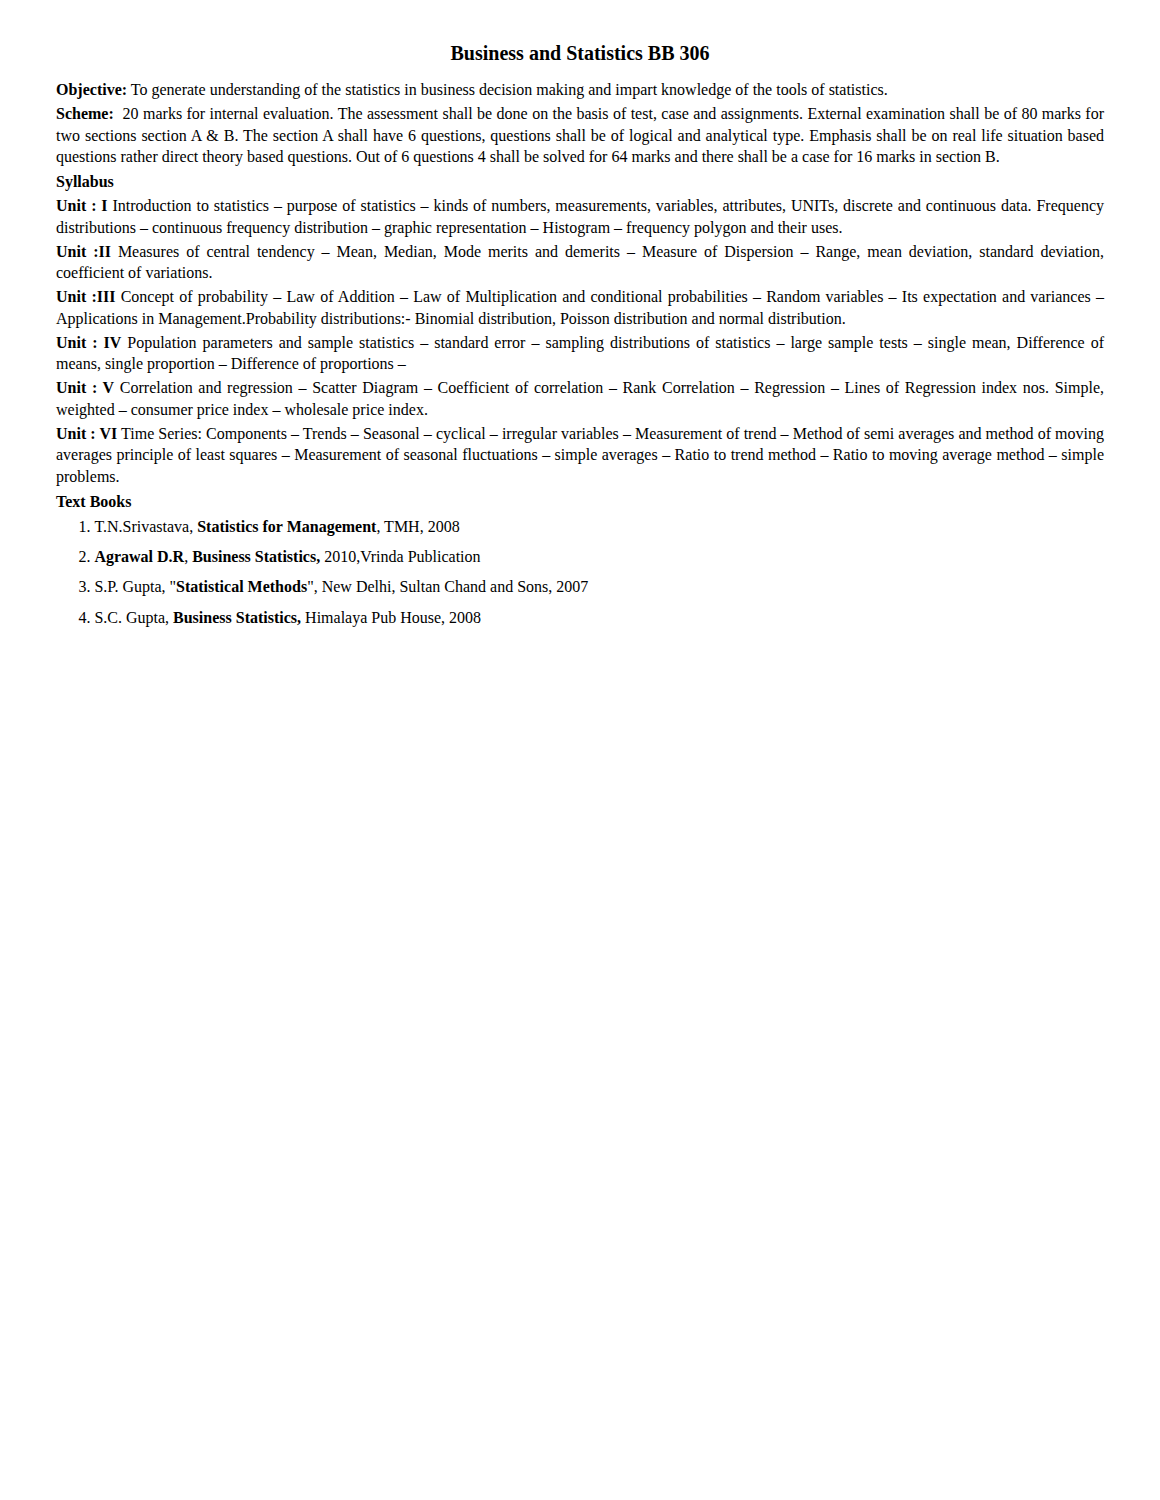Business and Statistics BB 306
Objective: To generate understanding of the statistics in business decision making and impart knowledge of the tools of statistics.
Scheme: 20 marks for internal evaluation. The assessment shall be done on the basis of test, case and assignments. External examination shall be of 80 marks for two sections section A & B. The section A shall have 6 questions, questions shall be of logical and analytical type. Emphasis shall be on real life situation based questions rather direct theory based questions. Out of 6 questions 4 shall be solved for 64 marks and there shall be a case for 16 marks in section B.
Syllabus
Unit : I Introduction to statistics – purpose of statistics – kinds of numbers, measurements, variables, attributes, UNITs, discrete and continuous data. Frequency distributions – continuous frequency distribution – graphic representation – Histogram – frequency polygon and their uses.
Unit :II Measures of central tendency – Mean, Median, Mode merits and demerits – Measure of Dispersion – Range, mean deviation, standard deviation, coefficient of variations.
Unit :III Concept of probability – Law of Addition – Law of Multiplication and conditional probabilities – Random variables – Its expectation and variances – Applications in Management.Probability distributions:- Binomial distribution, Poisson distribution and normal distribution.
Unit : IV Population parameters and sample statistics – standard error – sampling distributions of statistics – large sample tests – single mean, Difference of means, single proportion – Difference of proportions –
Unit : V Correlation and regression – Scatter Diagram – Coefficient of correlation – Rank Correlation – Regression – Lines of Regression index nos. Simple, weighted – consumer price index – wholesale price index.
Unit : VI Time Series: Components – Trends – Seasonal – cyclical – irregular variables – Measurement of trend – Method of semi averages and method of moving averages principle of least squares – Measurement of seasonal fluctuations – simple averages – Ratio to trend method – Ratio to moving average method – simple problems.
Text Books
T.N.Srivastava, Statistics for Management, TMH, 2008
Agrawal D.R, Business Statistics, 2010,Vrinda Publication
S.P. Gupta, "Statistical Methods", New Delhi, Sultan Chand and Sons, 2007
S.C. Gupta, Business Statistics, Himalaya Pub House, 2008